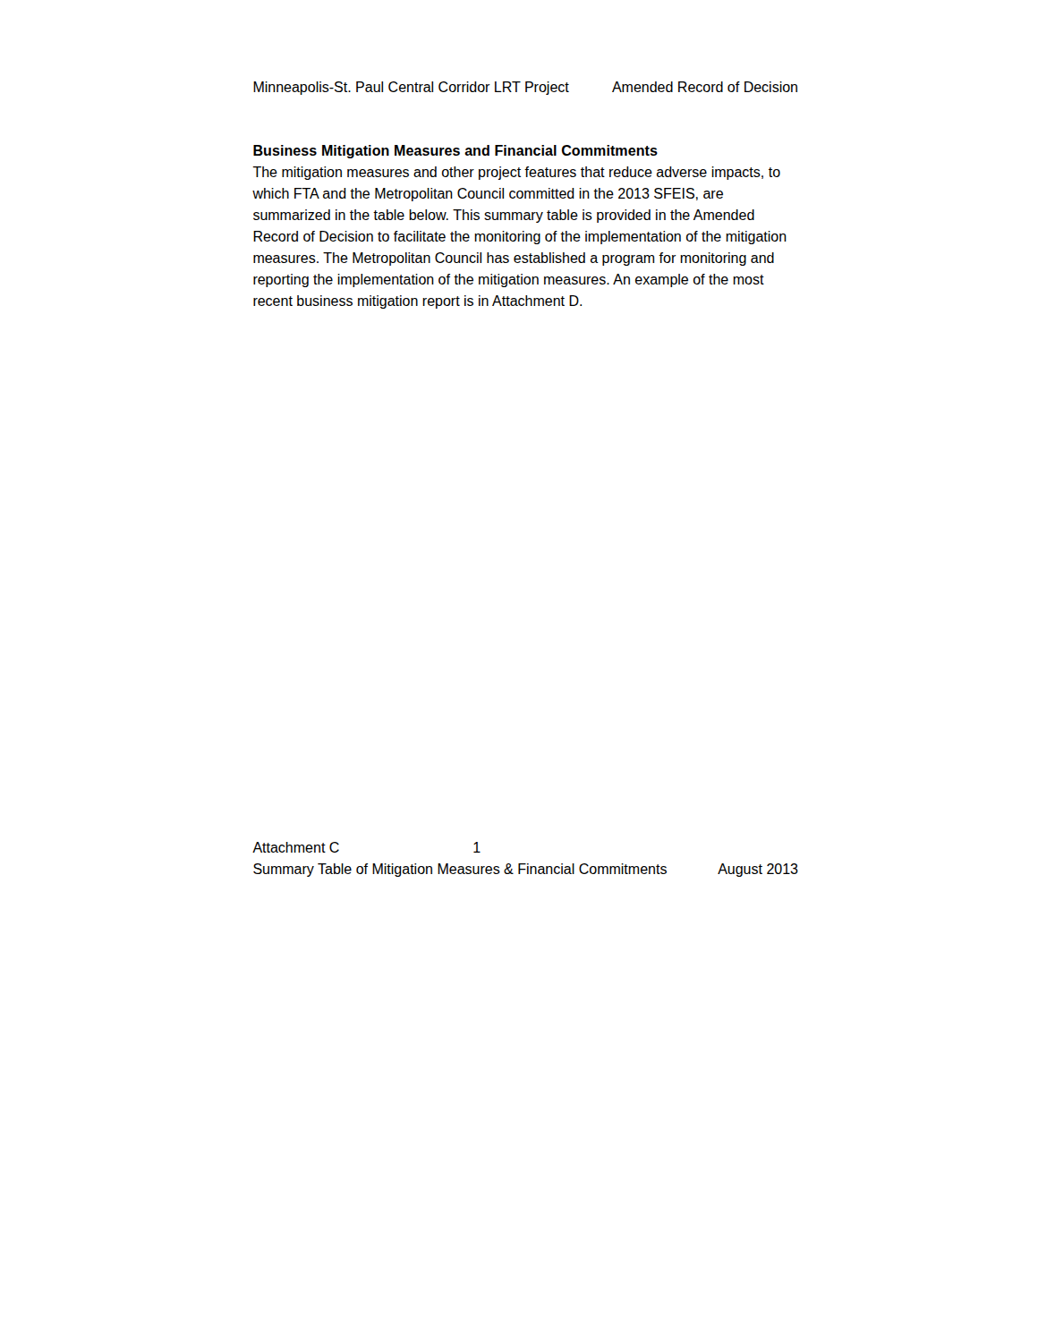Minneapolis-St. Paul Central Corridor LRT Project Amended Record of Decision
Business Mitigation Measures and Financial Commitments
The mitigation measures and other project features that reduce adverse impacts, to which FTA and the Metropolitan Council committed in the 2013 SFEIS, are summarized in the table below. This summary table is provided in the Amended Record of Decision to facilitate the monitoring of the implementation of the mitigation measures. The Metropolitan Council has established a program for monitoring and reporting the implementation of the mitigation measures. An example of the most recent business mitigation report is in Attachment D.
Attachment C 1
Summary Table of Mitigation Measures & Financial Commitments August 2013